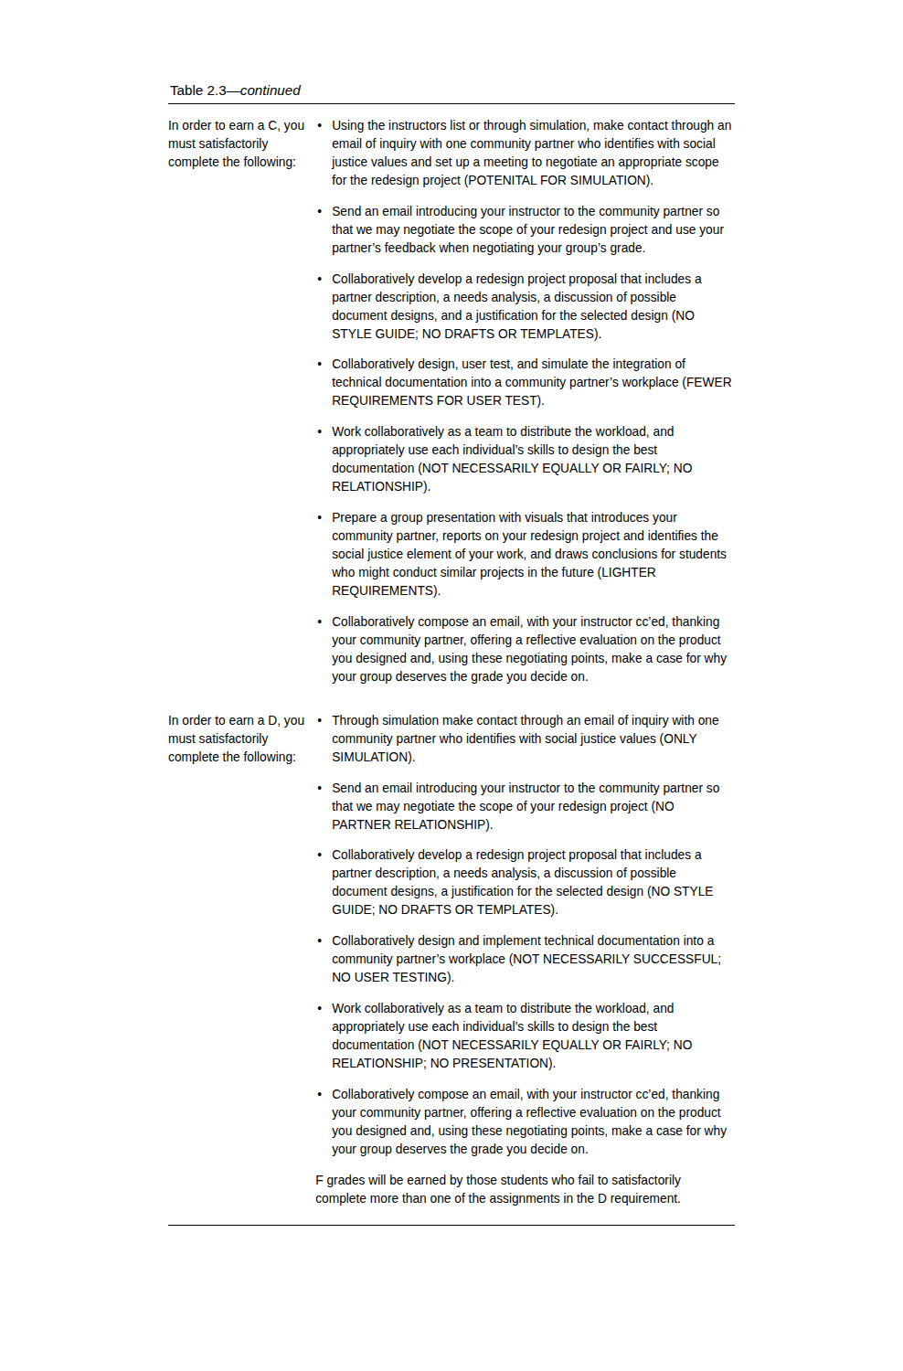Table 2.3—continued
| In order to earn a C, you must satisfactorily complete the following: | Using the instructors list or through simulation, make contact through an email of inquiry with one community partner who identifies with social justice values and set up a meeting to negotiate an appropriate scope for the redesign project (POTENITAL FOR SIMULATION). Send an email introducing your instructor to the community partner so that we may negotiate the scope of your redesign project and use your partner’s feedback when negotiating your group’s grade. Collaboratively develop a redesign project proposal that includes a partner description, a needs analysis, a discussion of possible document designs, and a justification for the selected design (NO STYLE GUIDE; NO DRAFTS OR TEMPLATES). Collaboratively design, user test, and simulate the integration of technical documentation into a community partner’s workplace (FEWER REQUIREMENTS FOR USER TEST). Work collaboratively as a team to distribute the workload, and appropriately use each individual’s skills to design the best documentation (NOT NECESSARILY EQUALLY OR FAIRLY; NO RELATIONSHIP). Prepare a group presentation with visuals that introduces your community partner, reports on your redesign project and identifies the social justice element of your work, and draws conclusions for students who might conduct similar projects in the future (LIGHTER REQUIREMENTS). Collaboratively compose an email, with your instructor cc’ed, thanking your community partner, offering a reflective evaluation on the product you designed and, using these negotiating points, make a case for why your group deserves the grade you decide on. |
| In order to earn a D, you must satisfactorily complete the following: | Through simulation make contact through an email of inquiry with one community partner who identifies with social justice values (ONLY SIMULATION). Send an email introducing your instructor to the community partner so that we may negotiate the scope of your redesign project (NO PARTNER RELATIONSHIP). Collaboratively develop a redesign project proposal that includes a partner description, a needs analysis, a discussion of possible document designs, a justification for the selected design (NO STYLE GUIDE; NO DRAFTS OR TEMPLATES). Collaboratively design and implement technical documentation into a community partner’s workplace (NOT NECESSARILY SUCCESSFUL; NO USER TESTING). Work collaboratively as a team to distribute the workload, and appropriately use each individual’s skills to design the best documentation (NOT NECESSARILY EQUALLY OR FAIRLY; NO RELATIONSHIP; NO PRESENTATION). Collaboratively compose an email, with your instructor cc’ed, thanking your community partner, offering a reflective evaluation on the product you designed and, using these negotiating points, make a case for why your group deserves the grade you decide on. F grades will be earned by those students who fail to satisfactorily complete more than one of the assignments in the D requirement. |